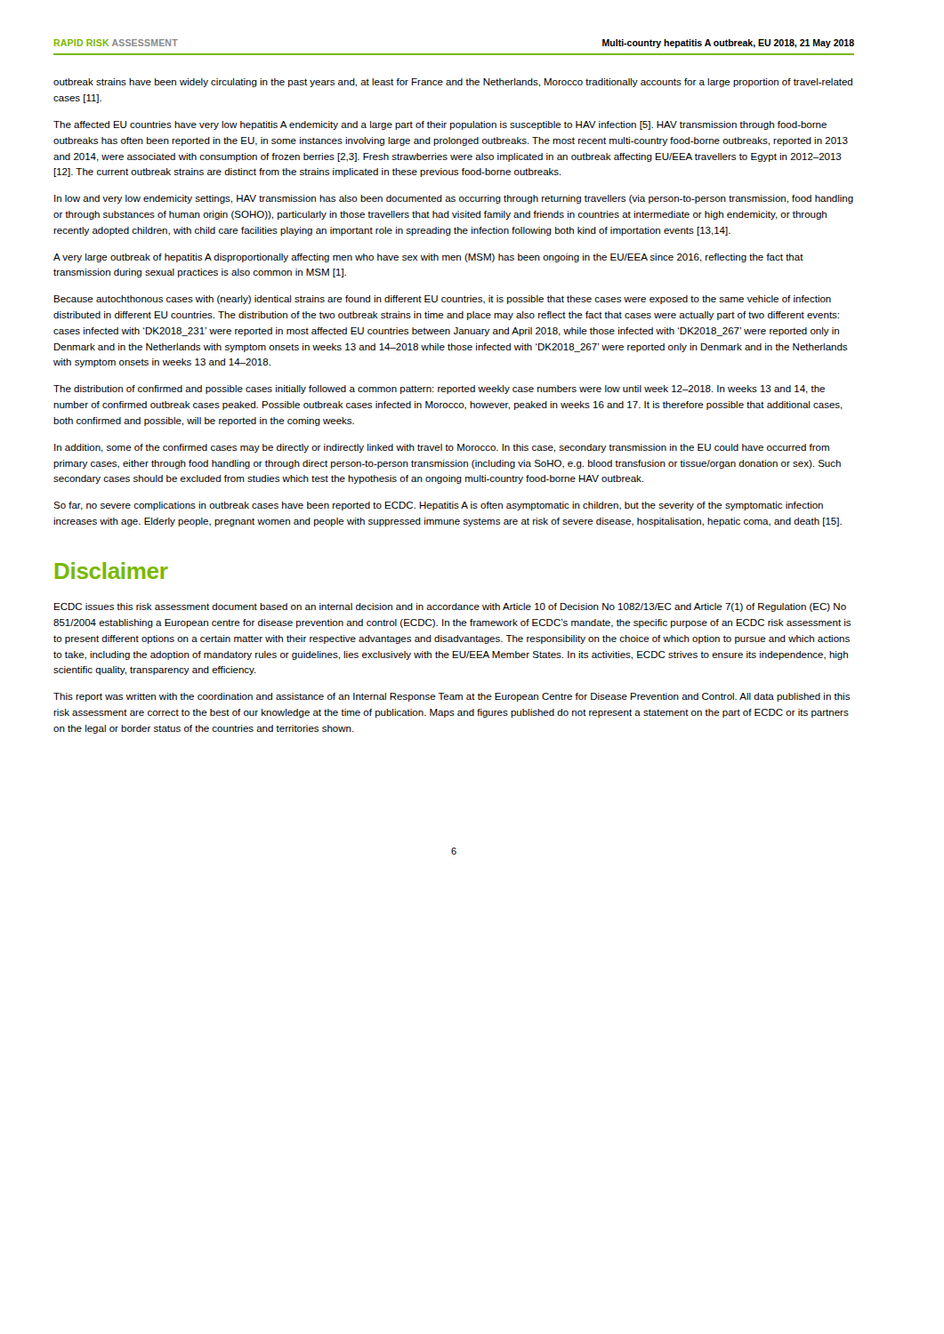RAPID RISK ASSESSMENT
Multi-country hepatitis A outbreak, EU 2018, 21 May 2018
outbreak strains have been widely circulating in the past years and, at least for France and the Netherlands, Morocco traditionally accounts for a large proportion of travel-related cases [11].
The affected EU countries have very low hepatitis A endemicity and a large part of their population is susceptible to HAV infection [5]. HAV transmission through food-borne outbreaks has often been reported in the EU, in some instances involving large and prolonged outbreaks. The most recent multi-country food-borne outbreaks, reported in 2013 and 2014, were associated with consumption of frozen berries [2,3]. Fresh strawberries were also implicated in an outbreak affecting EU/EEA travellers to Egypt in 2012–2013 [12]. The current outbreak strains are distinct from the strains implicated in these previous food-borne outbreaks.
In low and very low endemicity settings, HAV transmission has also been documented as occurring through returning travellers (via person-to-person transmission, food handling or through substances of human origin (SOHO)), particularly in those travellers that had visited family and friends in countries at intermediate or high endemicity, or through recently adopted children, with child care facilities playing an important role in spreading the infection following both kind of importation events [13,14].
A very large outbreak of hepatitis A disproportionally affecting men who have sex with men (MSM) has been ongoing in the EU/EEA since 2016, reflecting the fact that transmission during sexual practices is also common in MSM [1].
Because autochthonous cases with (nearly) identical strains are found in different EU countries, it is possible that these cases were exposed to the same vehicle of infection distributed in different EU countries. The distribution of the two outbreak strains in time and place may also reflect the fact that cases were actually part of two different events: cases infected with ‘DK2018_231’ were reported in most affected EU countries between January and April 2018, while those infected with ‘DK2018_267’ were reported only in Denmark and in the Netherlands with symptom onsets in weeks 13 and 14–2018 while those infected with ‘DK2018_267’ were reported only in Denmark and in the Netherlands with symptom onsets in weeks 13 and 14–2018.
The distribution of confirmed and possible cases initially followed a common pattern: reported weekly case numbers were low until week 12–2018. In weeks 13 and 14, the number of confirmed outbreak cases peaked. Possible outbreak cases infected in Morocco, however, peaked in weeks 16 and 17. It is therefore possible that additional cases, both confirmed and possible, will be reported in the coming weeks.
In addition, some of the confirmed cases may be directly or indirectly linked with travel to Morocco. In this case, secondary transmission in the EU could have occurred from primary cases, either through food handling or through direct person-to-person transmission (including via SoHO, e.g. blood transfusion or tissue/organ donation or sex). Such secondary cases should be excluded from studies which test the hypothesis of an ongoing multi-country food-borne HAV outbreak.
So far, no severe complications in outbreak cases have been reported to ECDC. Hepatitis A is often asymptomatic in children, but the severity of the symptomatic infection increases with age. Elderly people, pregnant women and people with suppressed immune systems are at risk of severe disease, hospitalisation, hepatic coma, and death [15].
Disclaimer
ECDC issues this risk assessment document based on an internal decision and in accordance with Article 10 of Decision No 1082/13/EC and Article 7(1) of Regulation (EC) No 851/2004 establishing a European centre for disease prevention and control (ECDC). In the framework of ECDC’s mandate, the specific purpose of an ECDC risk assessment is to present different options on a certain matter with their respective advantages and disadvantages. The responsibility on the choice of which option to pursue and which actions to take, including the adoption of mandatory rules or guidelines, lies exclusively with the EU/EEA Member States. In its activities, ECDC strives to ensure its independence, high scientific quality, transparency and efficiency.
This report was written with the coordination and assistance of an Internal Response Team at the European Centre for Disease Prevention and Control. All data published in this risk assessment are correct to the best of our knowledge at the time of publication. Maps and figures published do not represent a statement on the part of ECDC or its partners on the legal or border status of the countries and territories shown.
6